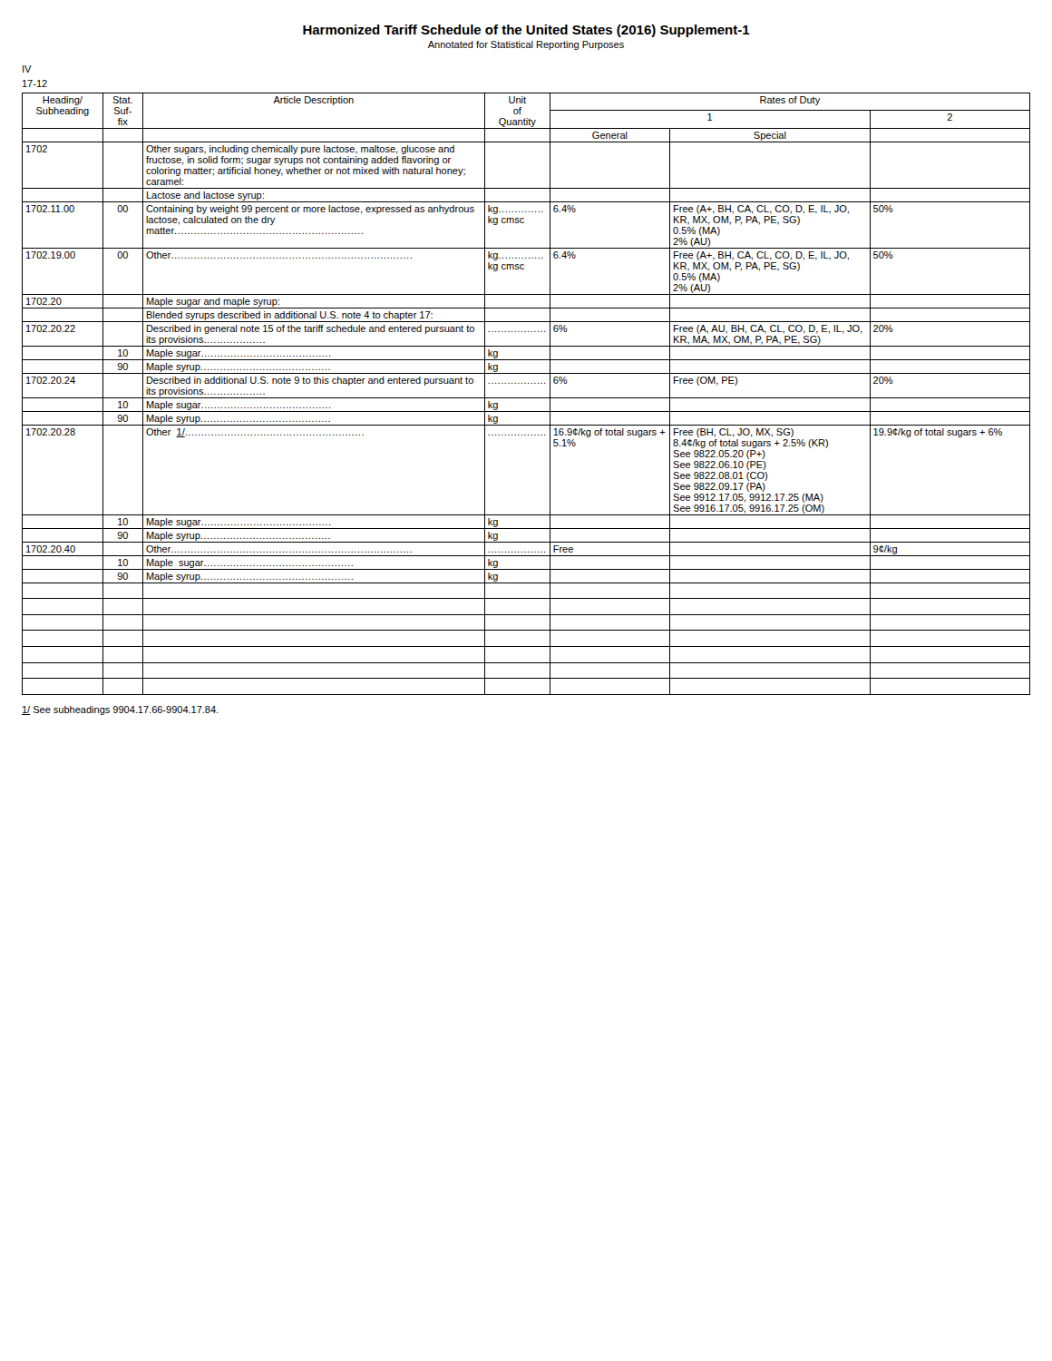Harmonized Tariff Schedule of the United States (2016) Supplement-1
Annotated for Statistical Reporting Purposes
IV
17-12
| Heading/ Subheading | Stat. Suf- fix | Article Description | Unit of Quantity | Rates of Duty |
| --- | --- | --- | --- | --- |
| 1 | 2 |
| | | | | General | Special | |
| 1702 | | Other sugars, including chemically pure lactose, maltose, glucose and fructose, in solid form; sugar syrups not containing added flavoring or coloring matter; artificial honey, whether or not mixed with natural honey; caramel: | | | | |
| | | Lactose and lactose syrup: | | | | |
| 1702.11.00 | 00 | Containing by weight 99 percent or more lactose, expressed as anhydrous lactose, calculated on the dry matter .......................................................... | kg .............. kg cmsc | 6.4% | Free (A+, BH, CA, CL, CO, D, E, IL, JO, KR, MX, OM, P, PA, PE, SG) 0.5% (MA) 2% (AU) | 50% |
| 1702.19.00 | 00 | Other .......................................................................... | kg .............. kg cmsc | 6.4% | Free (A+, BH, CA, CL, CO, D, E, IL, JO, KR, MX, OM, P, PA, PE, SG) 0.5% (MA) 2% (AU) | 50% |
| 1702.20 | | Maple sugar and maple syrup: | | | | |
| | | Blended syrups described in additional U.S. note 4 to chapter 17: | | | | |
| 1702.20.22 | | Described in general note 15 of the tariff schedule and entered pursuant to its provisions ................... | .................. | 6% | Free (A, AU, BH, CA, CL, CO, D, E, IL, JO, KR, MA, MX, OM, P, PA, PE, SG) | 20% |
| | 10 | Maple sugar ........................................ | kg | | | |
| | 90 | Maple syrup ........................................ | kg | | | |
| 1702.20.24 | | Described in additional U.S. note 9 to this chapter and entered pursuant to its provisions ................... | .................. | 6% | Free (OM, PE) | 20% |
| | 10 | Maple sugar ........................................ | kg | | | |
| | 90 | Maple syrup ........................................ | kg | | | |
| 1702.20.28 | | Other 1/ ....................................................... | .................. | 16.9¢/kg of total sugars + 5.1% | Free (BH, CL, JO, MX, SG) 8.4¢/kg of total sugars + 2.5% (KR) See 9822.05.20 (P+) See 9822.06.10 (PE) See 9822.08.01 (CO) See 9822.09.17 (PA) See 9912.17.05, 9912.17.25 (MA) See 9916.17.05, 9916.17.25 (OM) | 19.9¢/kg of total sugars + 6% |
| | 10 | Maple sugar ........................................ | kg | | | |
| | 90 | Maple syrup ........................................ | kg | | | |
| 1702.20.40 | | Other .......................................................................... | .................. | Free | | 9¢/kg |
| | 10 | Maple sugar .............................................. | kg | | | |
| | 90 | Maple syrup ............................................... | kg | | | |
1/ See subheadings 9904.17.66-9904.17.84.